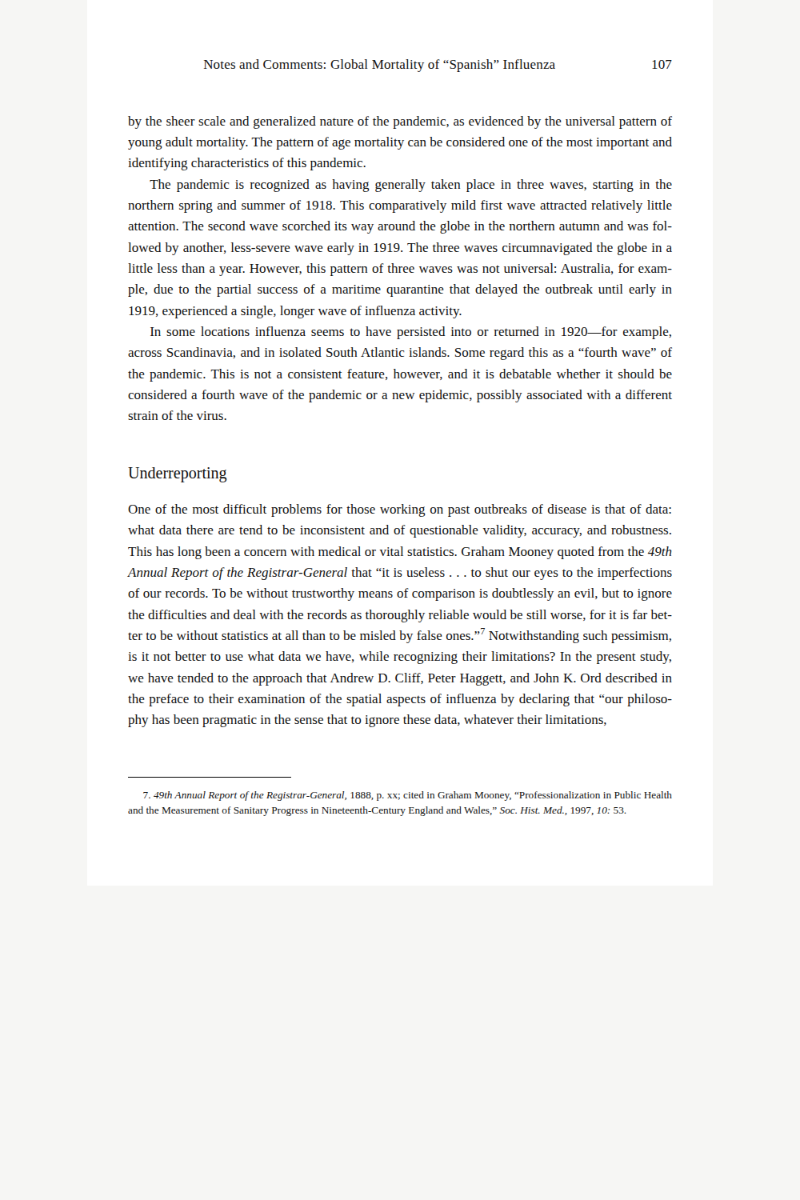107 Notes and Comments: Global Mortality of “Spanish” Influenza
by the sheer scale and generalized nature of the pandemic, as evidenced by the universal pattern of young adult mortality. The pattern of age mortality can be considered one of the most important and identifying characteristics of this pandemic.
The pandemic is recognized as having generally taken place in three waves, starting in the northern spring and summer of 1918. This comparatively mild first wave attracted relatively little attention. The second wave scorched its way around the globe in the northern autumn and was followed by another, less-severe wave early in 1919. The three waves circumnavigated the globe in a little less than a year. However, this pattern of three waves was not universal: Australia, for example, due to the partial success of a maritime quarantine that delayed the outbreak until early in 1919, experienced a single, longer wave of influenza activity.
In some locations influenza seems to have persisted into or returned in 1920—for example, across Scandinavia, and in isolated South Atlantic islands. Some regard this as a “fourth wave” of the pandemic. This is not a consistent feature, however, and it is debatable whether it should be considered a fourth wave of the pandemic or a new epidemic, possibly associated with a different strain of the virus.
Underreporting
One of the most difficult problems for those working on past outbreaks of disease is that of data: what data there are tend to be inconsistent and of questionable validity, accuracy, and robustness. This has long been a concern with medical or vital statistics. Graham Mooney quoted from the 49th Annual Report of the Registrar-General that “it is useless . . . to shut our eyes to the imperfections of our records. To be without trustworthy means of comparison is doubtlessly an evil, but to ignore the difficulties and deal with the records as thoroughly reliable would be still worse, for it is far better to be without statistics at all than to be misled by false ones.”7 Notwithstanding such pessimism, is it not better to use what data we have, while recognizing their limitations? In the present study, we have tended to the approach that Andrew D. Cliff, Peter Haggett, and John K. Ord described in the preface to their examination of the spatial aspects of influenza by declaring that “our philosophy has been pragmatic in the sense that to ignore these data, whatever their limitations,
7. 49th Annual Report of the Registrar-General, 1888, p. xx; cited in Graham Mooney, “Professionalization in Public Health and the Measurement of Sanitary Progress in Nineteenth-Century England and Wales,” Soc. Hist. Med., 1997, 10: 53.